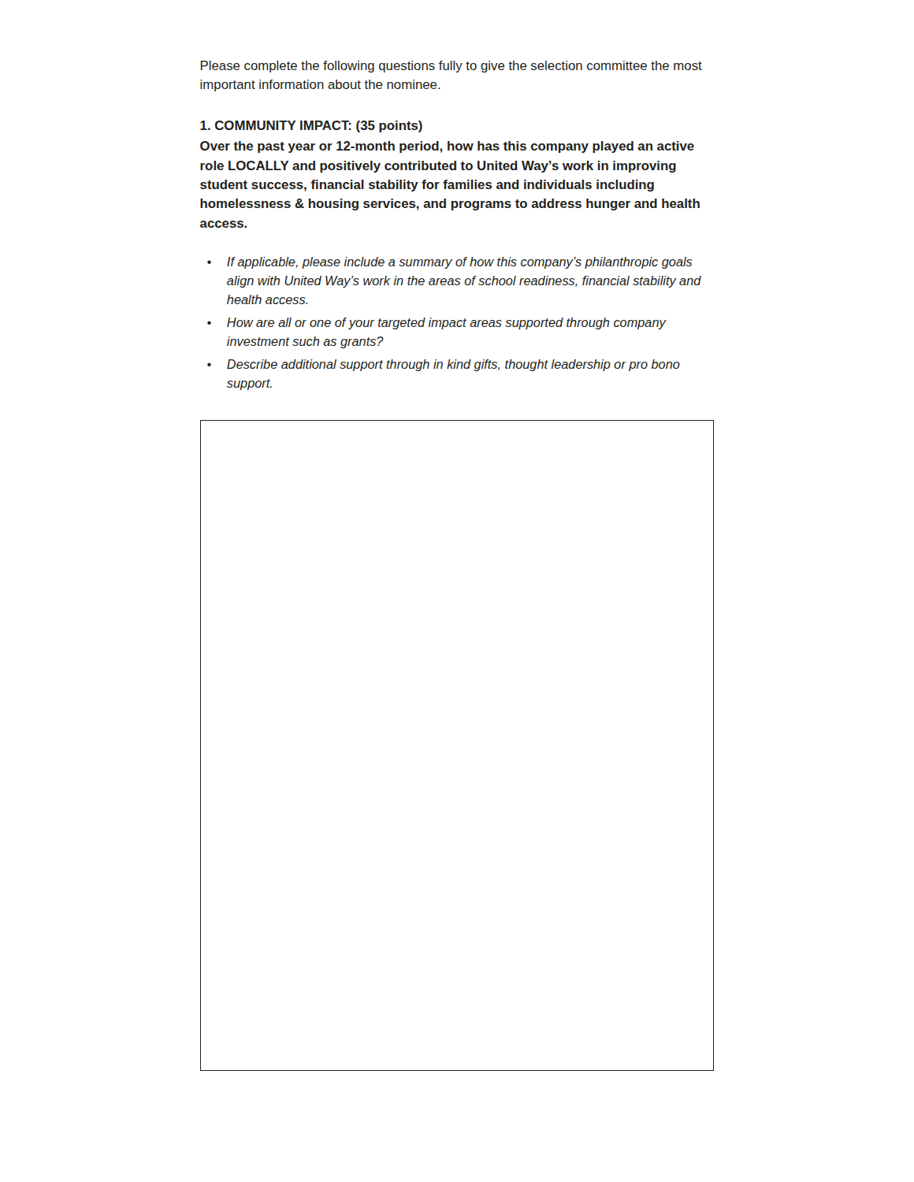Please complete the following questions fully to give the selection committee the most important information about the nominee.
1. COMMUNITY IMPACT: (35 points)
Over the past year or 12-month period, how has this company played an active role LOCALLY and positively contributed to United Way’s work in improving student success, financial stability for families and individuals including homelessness & housing services, and programs to address hunger and health access.
If applicable, please include a summary of how this company’s philanthropic goals align with United Way’s work in the areas of school readiness, financial stability and health access.
How are all or one of your targeted impact areas supported through company investment such as grants?
Describe additional support through in kind gifts, thought leadership or pro bono support.